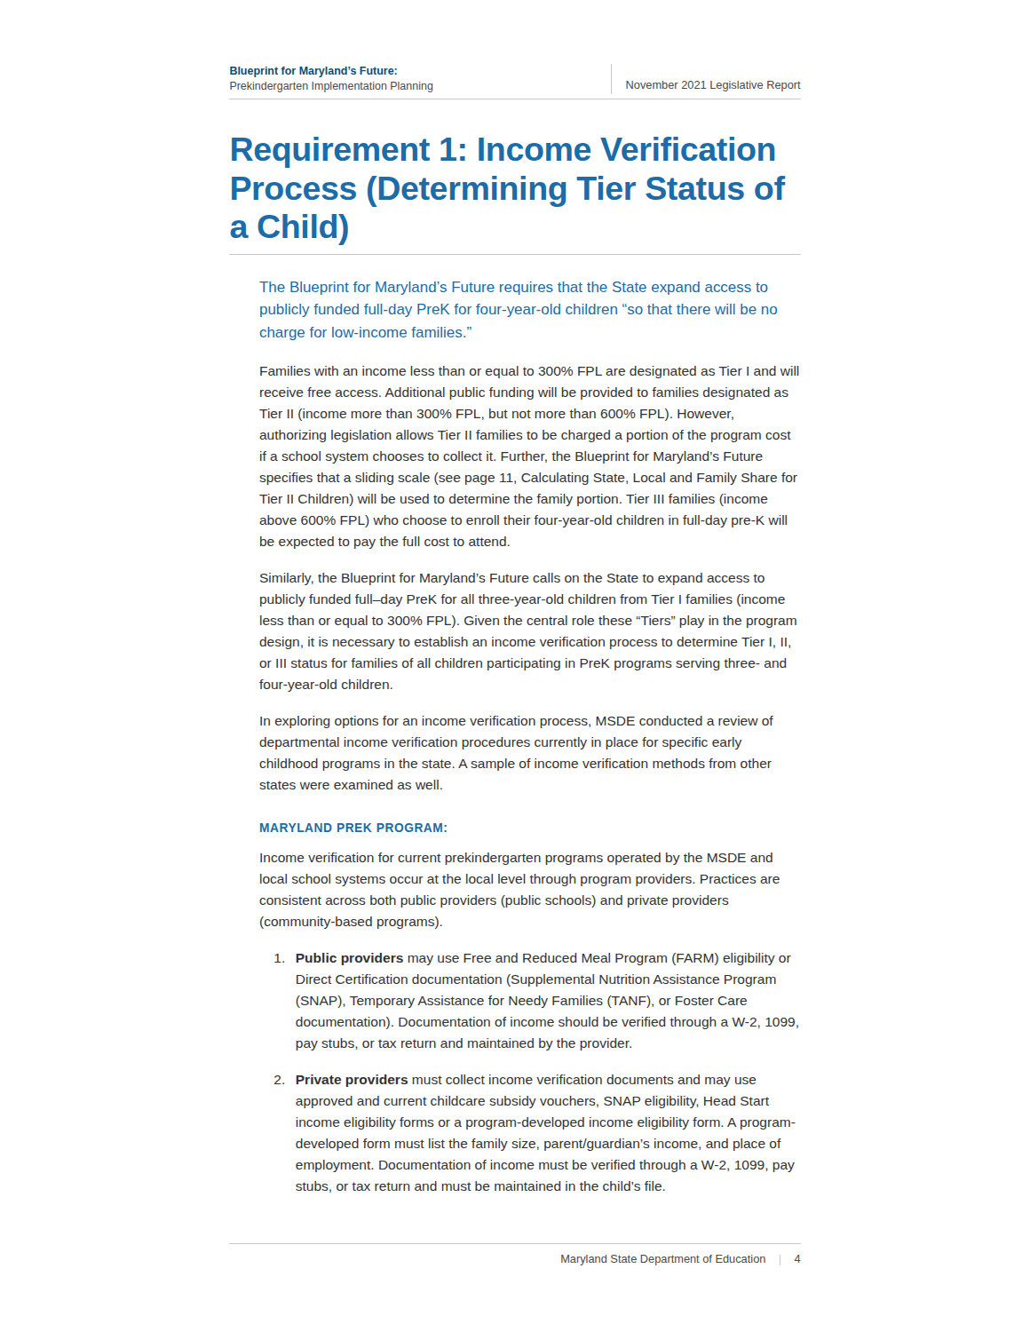Blueprint for Maryland’s Future:
Prekindergarten Implementation Planning
November 2021 Legislative Report
Requirement 1: Income Verification
Process (Determining Tier Status of a Child)
The Blueprint for Maryland’s Future requires that the State expand access to publicly funded full-day PreK for four-year-old children “so that there will be no charge for low-income families.”
Families with an income less than or equal to 300% FPL are designated as Tier I and will receive free access. Additional public funding will be provided to families designated as Tier II (income more than 300% FPL, but not more than 600% FPL). However, authorizing legislation allows Tier II families to be charged a portion of the program cost if a school system chooses to collect it. Further, the Blueprint for Maryland’s Future specifies that a sliding scale (see page 11, Calculating State, Local and Family Share for Tier II Children) will be used to determine the family portion. Tier III families (income above 600% FPL) who choose to enroll their four-year-old children in full-day pre-K will be expected to pay the full cost to attend.
Similarly, the Blueprint for Maryland’s Future calls on the State to expand access to publicly funded full–day PreK for all three-year-old children from Tier I families (income less than or equal to 300% FPL). Given the central role these “Tiers” play in the program design, it is necessary to establish an income verification process to determine Tier I, II, or III status for families of all children participating in PreK programs serving three- and four-year-old children.
In exploring options for an income verification process, MSDE conducted a review of departmental income verification procedures currently in place for specific early childhood programs in the state. A sample of income verification methods from other states were examined as well.
Maryland PreK Program:
Income verification for current prekindergarten programs operated by the MSDE and local school systems occur at the local level through program providers. Practices are consistent across both public providers (public schools) and private providers (community-based programs).
Public providers may use Free and Reduced Meal Program (FARM) eligibility or Direct Certification documentation (Supplemental Nutrition Assistance Program (SNAP), Temporary Assistance for Needy Families (TANF), or Foster Care documentation). Documentation of income should be verified through a W-2, 1099, pay stubs, or tax return and maintained by the provider.
Private providers must collect income verification documents and may use approved and current childcare subsidy vouchers, SNAP eligibility, Head Start income eligibility forms or a program-developed income eligibility form. A program-developed form must list the family size, parent/guardian’s income, and place of employment. Documentation of income must be verified through a W-2, 1099, pay stubs, or tax return and must be maintained in the child’s file.
Maryland State Department of Education | 4